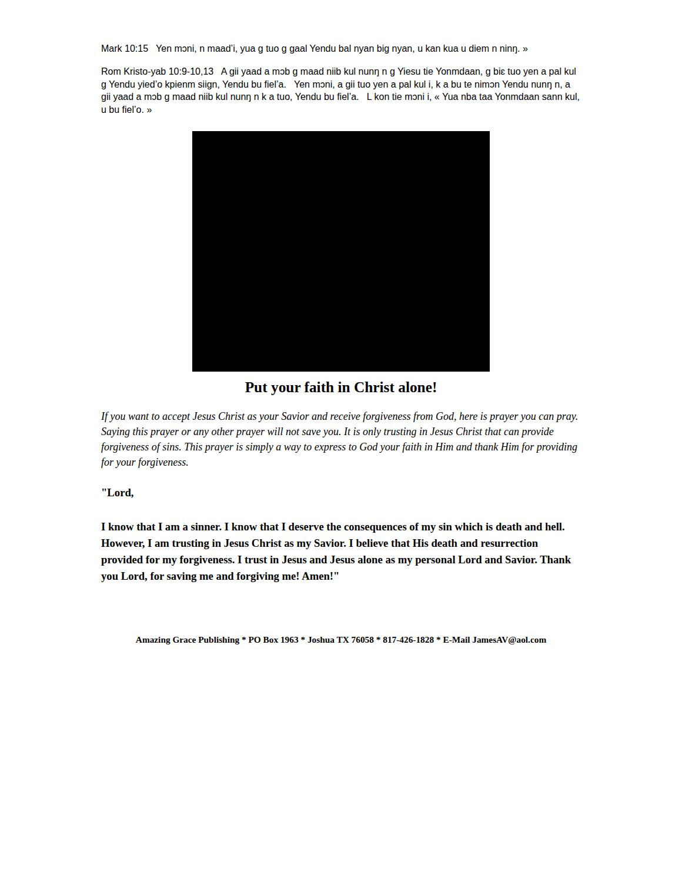Mark 10:15 Yen mɔni, n maad’i, yua g tuo g gaal Yendu bal nyan big nyan, u kan kua u diem n ninŋ. »
Rom Kristo-yab 10:9-10,13 A gii yaad a mɔb g maad niib kul nunŋ n g Yiesu tie Yonmdaan, g biɛ tuo yen a pal kul g Yendu yied’o kpienm siign, Yendu bu fiel’a. Yen mɔni, a gii tuo yen a pal kul i, k a bu te nimɔn Yendu nunŋ n, a gii yaad a mɔb g maad niib kul nunŋ n k a tuo, Yendu bu fiel’a. L kon tie mɔni i, « Yua nba taa Yonmdaan sann kul, u bu fiel’o. »
Put your faith in Christ alone!
If you want to accept Jesus Christ as your Savior and receive forgiveness from God, here is prayer you can pray. Saying this prayer or any other prayer will not save you. It is only trusting in Jesus Christ that can provide forgiveness of sins. This prayer is simply a way to express to God your faith in Him and thank Him for providing for your forgiveness.
"Lord,
I know that I am a sinner. I know that I deserve the consequences of my sin which is death and hell. However, I am trusting in Jesus Christ as my Savior. I believe that His death and resurrection provided for my forgiveness. I trust in Jesus and Jesus alone as my personal Lord and Savior. Thank you Lord, for saving me and forgiving me! Amen!"
Amazing Grace Publishing * PO Box 1963 * Joshua TX 76058 * 817-426-1828 * E-Mail JamesAV@aol.com